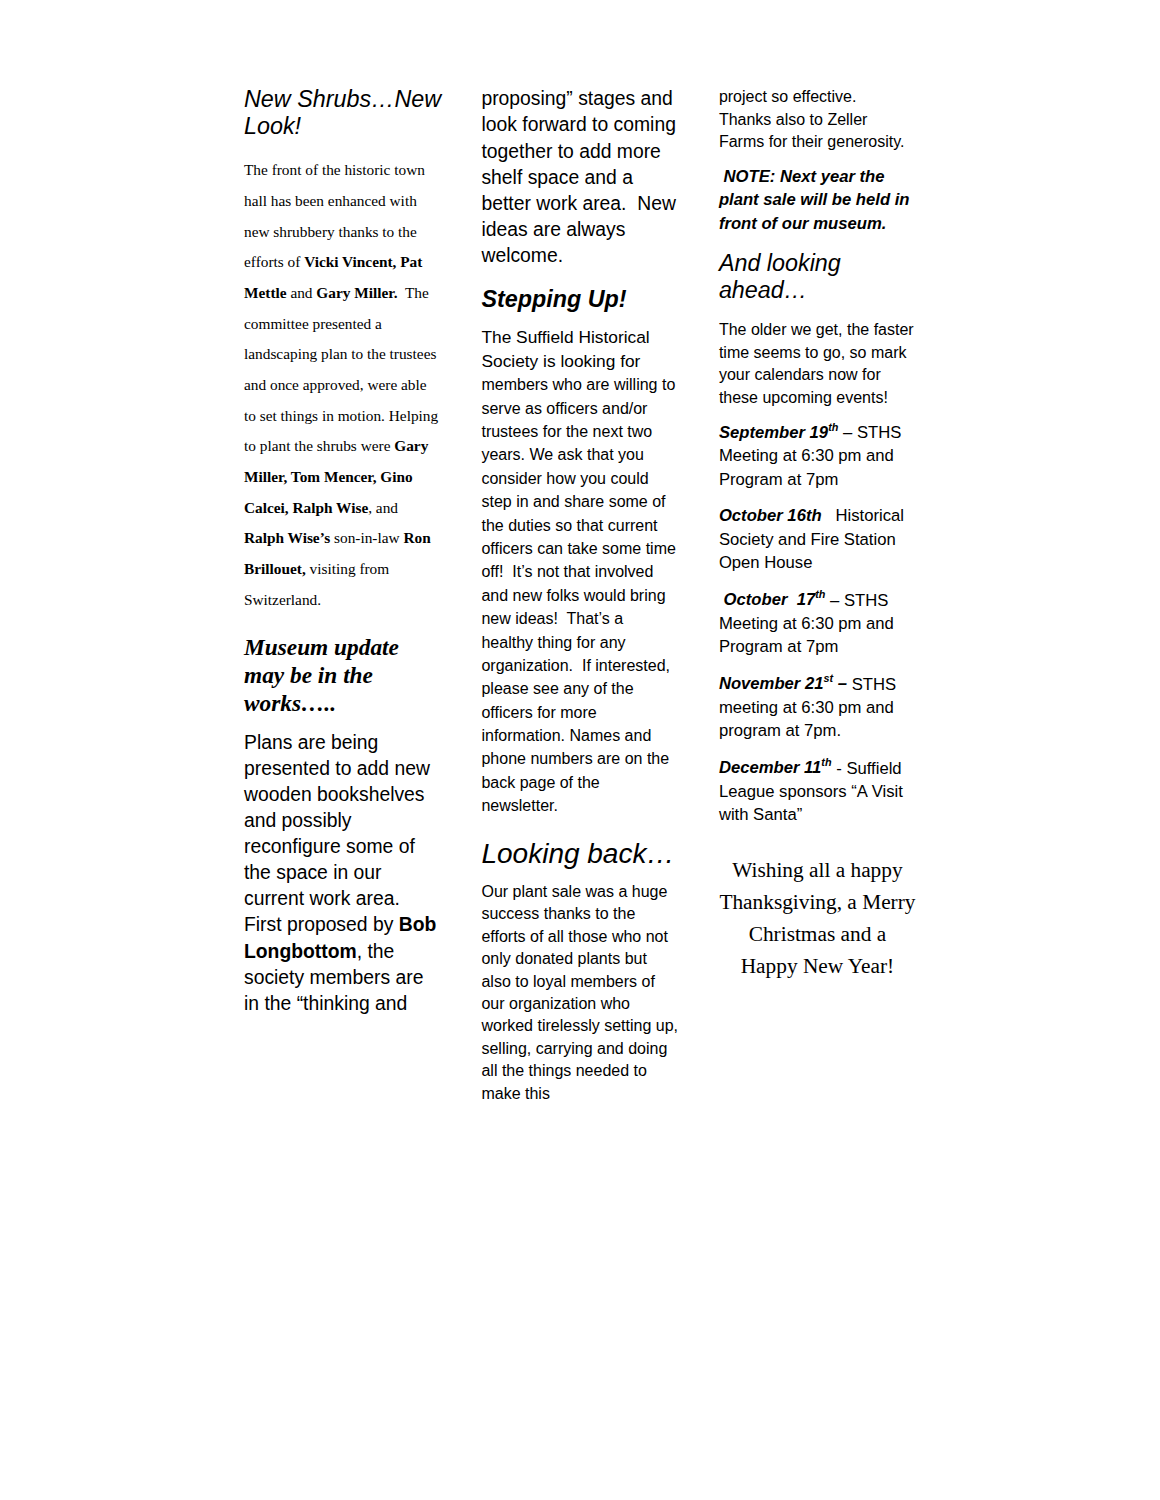New Shrubs…New Look!
The front of the historic town hall has been enhanced with new shrubbery thanks to the efforts of Vicki Vincent, Pat Mettle and Gary Miller. The committee presented a landscaping plan to the trustees and once approved, were able to set things in motion. Helping to plant the shrubs were Gary Miller, Tom Mencer, Gino Calcei, Ralph Wise, and Ralph Wise’s son-in-law Ron Brillouet, visiting from Switzerland.
Museum update may be in the works…..
Plans are being presented to add new wooden bookshelves and possibly reconfigure some of the space in our current work area. First proposed by Bob Longbottom, the society members are in the “thinking and
proposing” stages and look forward to coming together to add more shelf space and a better work area. New ideas are always welcome.
Stepping Up!
The Suffield Historical Society is looking for members who are willing to serve as officers and/or trustees for the next two years. We ask that you consider how you could step in and share some of the duties so that current officers can take some time off! It’s not that involved and new folks would bring new ideas! That’s a healthy thing for any organization. If interested, please see any of the officers for more information. Names and phone numbers are on the back page of the newsletter.
Looking back…
Our plant sale was a huge success thanks to the efforts of all those who not only donated plants but also to loyal members of our organization who worked tirelessly setting up, selling, carrying and doing all the things needed to make this
project so effective. Thanks also to Zeller Farms for their generosity.
NOTE: Next year the plant sale will be held in front of our museum.
And looking ahead…
The older we get, the faster time seems to go, so mark your calendars now for these upcoming events!
September 19th – STHS Meeting at 6:30 pm and Program at 7pm
October 16th Historical Society and Fire Station Open House
October 17th – STHS Meeting at 6:30 pm and Program at 7pm
November 21st – STHS meeting at 6:30 pm and program at 7pm.
December 11th - Suffield League sponsors “A Visit with Santa”
Wishing all a happy Thanksgiving, a Merry Christmas and a Happy New Year!